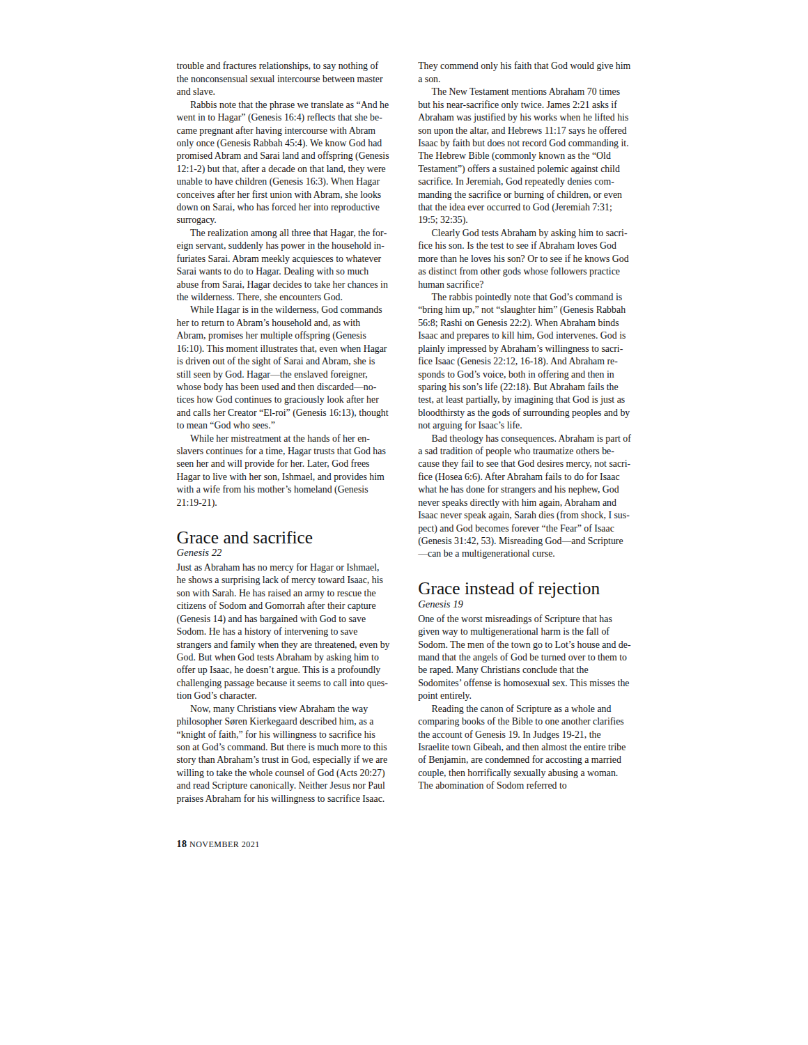trouble and fractures relationships, to say nothing of the nonconsensual sexual intercourse between master and slave.
Rabbis note that the phrase we translate as “And he went in to Hagar” (Genesis 16:4) reflects that she became pregnant after having intercourse with Abram only once (Genesis Rabbah 45:4). We know God had promised Abram and Sarai land and offspring (Genesis 12:1-2) but that, after a decade on that land, they were unable to have children (Genesis 16:3). When Hagar conceives after her first union with Abram, she looks down on Sarai, who has forced her into reproductive surrogacy.
The realization among all three that Hagar, the foreign servant, suddenly has power in the household infuriates Sarai. Abram meekly acquiesces to whatever Sarai wants to do to Hagar. Dealing with so much abuse from Sarai, Hagar decides to take her chances in the wilderness. There, she encounters God.
While Hagar is in the wilderness, God commands her to return to Abram’s household and, as with Abram, promises her multiple offspring (Genesis 16:10). This moment illustrates that, even when Hagar is driven out of the sight of Sarai and Abram, she is still seen by God. Hagar—the enslaved foreigner, whose body has been used and then discarded—notices how God continues to graciously look after her and calls her Creator “El-roi” (Genesis 16:13), thought to mean “God who sees.”
While her mistreatment at the hands of her enslavers continues for a time, Hagar trusts that God has seen her and will provide for her. Later, God frees Hagar to live with her son, Ishmael, and provides him with a wife from his mother’s homeland (Genesis 21:19-21).
Grace and sacrifice
Genesis 22
Just as Abraham has no mercy for Hagar or Ishmael, he shows a surprising lack of mercy toward Isaac, his son with Sarah. He has raised an army to rescue the citizens of Sodom and Gomorrah after their capture (Genesis 14) and has bargained with God to save Sodom. He has a history of intervening to save strangers and family when they are threatened, even by God. But when God tests Abraham by asking him to offer up Isaac, he doesn’t argue. This is a profoundly challenging passage because it seems to call into question God’s character.
Now, many Christians view Abraham the way philosopher Søren Kierkegaard described him, as a “knight of faith,” for his willingness to sacrifice his son at God’s command. But there is much more to this story than Abraham’s trust in God, especially if we are willing to take the whole counsel of God (Acts 20:27) and read Scripture canonically. Neither Jesus nor Paul praises Abraham for his willingness to sacrifice Isaac. They commend only his faith that God would give him a son.
The New Testament mentions Abraham 70 times but his near-sacrifice only twice. James 2:21 asks if Abraham was justified by his works when he lifted his son upon the altar, and Hebrews 11:17 says he offered Isaac by faith but does not record God commanding it. The Hebrew Bible (commonly known as the “Old Testament”) offers a sustained polemic against child sacrifice. In Jeremiah, God repeatedly denies commanding the sacrifice or burning of children, or even that the idea ever occurred to God (Jeremiah 7:31; 19:5; 32:35).
Clearly God tests Abraham by asking him to sacrifice his son. Is the test to see if Abraham loves God more than he loves his son? Or to see if he knows God as distinct from other gods whose followers practice human sacrifice?
The rabbis pointedly note that God’s command is “bring him up,” not “slaughter him” (Genesis Rabbah 56:8; Rashi on Genesis 22:2). When Abraham binds Isaac and prepares to kill him, God intervenes. God is plainly impressed by Abraham’s willingness to sacrifice Isaac (Genesis 22:12, 16-18). And Abraham responds to God’s voice, both in offering and then in sparing his son’s life (22:18). But Abraham fails the test, at least partially, by imagining that God is just as bloodthirsty as the gods of surrounding peoples and by not arguing for Isaac’s life.
Bad theology has consequences. Abraham is part of a sad tradition of people who traumatize others because they fail to see that God desires mercy, not sacrifice (Hosea 6:6). After Abraham fails to do for Isaac what he has done for strangers and his nephew, God never speaks directly with him again, Abraham and Isaac never speak again, Sarah dies (from shock, I suspect) and God becomes forever “the Fear” of Isaac (Genesis 31:42, 53). Misreading God—and Scripture—can be a multigenerational curse.
Grace instead of rejection
Genesis 19
One of the worst misreadings of Scripture that has given way to multigenerational harm is the fall of Sodom. The men of the town go to Lot’s house and demand that the angels of God be turned over to them to be raped. Many Christians conclude that the Sodomites’ offense is homosexual sex. This misses the point entirely.
Reading the canon of Scripture as a whole and comparing books of the Bible to one another clarifies the account of Genesis 19. In Judges 19-21, the Israelite town Gibeah, and then almost the entire tribe of Benjamin, are condemned for accosting a married couple, then horrifically sexually abusing a woman. The abomination of Sodom referred to
18 NOVEMBER 2021